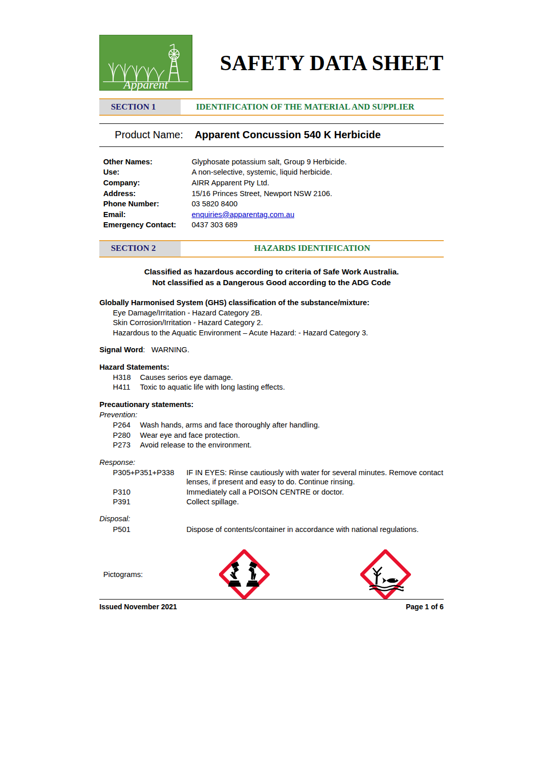Apparent
SAFETY DATA SHEET
SECTION 1
IDENTIFICATION OF THE MATERIAL AND SUPPLIER
Product Name: Apparent Concussion 540 K Herbicide
| Other Names: | Glyphosate potassium salt, Group 9 Herbicide. |
| Use: | A non-selective, systemic, liquid herbicide. |
| Company: | AIRR Apparent Pty Ltd. |
| Address: | 15/16 Princes Street, Newport NSW 2106. |
| Phone Number: | 03 5820 8400 |
| Email: | enquiries@apparentag.com.au |
| Emergency Contact: | 0437 303 689 |
SECTION 2
HAZARDS IDENTIFICATION
Classified as hazardous according to criteria of Safe Work Australia.
Not classified as a Dangerous Good according to the ADG Code
Globally Harmonised System (GHS) classification of the substance/mixture:
Eye Damage/Irritation - Hazard Category 2B.
Skin Corrosion/Irritation - Hazard Category 2.
Hazardous to the Aquatic Environment – Acute Hazard: - Hazard Category 3.
Signal Word: WARNING.
Hazard Statements:
H318 Causes serios eye damage.
H411 Toxic to aquatic life with long lasting effects.
Precautionary statements:
Prevention:
P264 Wash hands, arms and face thoroughly after handling.
P280 Wear eye and face protection.
P273 Avoid release to the environment.
Response:
P305+P351+P338 IF IN EYES: Rinse cautiously with water for several minutes. Remove contact lenses, if present and easy to do. Continue rinsing.
P310 Immediately call a POISON CENTRE or doctor.
P391 Collect spillage.
Disposal:
P501 Dispose of contents/container in accordance with national regulations.
Pictograms:
Issued November 2021 Page 1 of 6